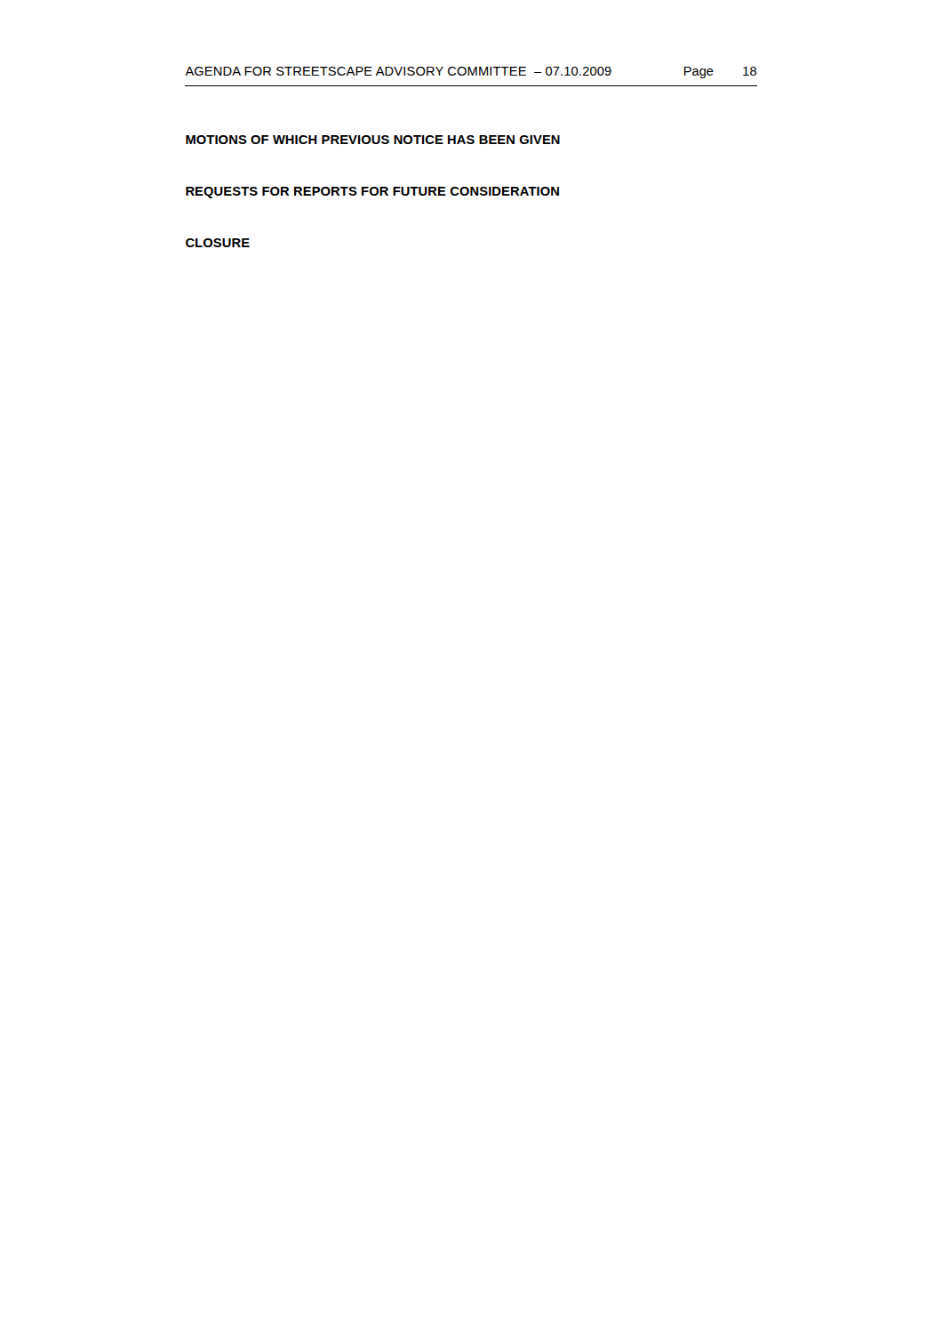AGENDA FOR STREETSCAPE ADVISORY COMMITTEE – 07.10.2009 Page18
MOTIONS OF WHICH PREVIOUS NOTICE HAS BEEN GIVEN
REQUESTS FOR REPORTS FOR FUTURE CONSIDERATION
CLOSURE